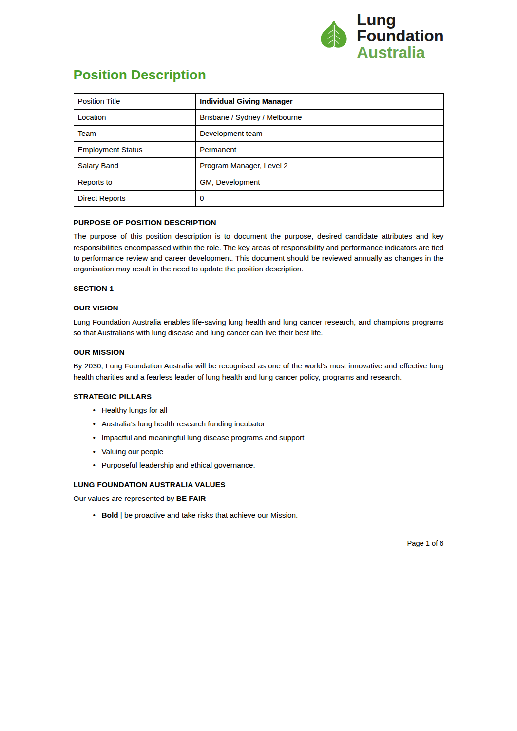Lung Foundation Australia
Position Description
| Position Title | Individual Giving Manager |
| Location | Brisbane / Sydney / Melbourne |
| Team | Development team |
| Employment Status | Permanent |
| Salary Band | Program Manager, Level 2 |
| Reports to | GM, Development |
| Direct Reports | 0 |
Purpose of Position Description
The purpose of this position description is to document the purpose, desired candidate attributes and key responsibilities encompassed within the role. The key areas of responsibility and performance indicators are tied to performance review and career development. This document should be reviewed annually as changes in the organisation may result in the need to update the position description.
Section 1
Our Vision
Lung Foundation Australia enables life-saving lung health and lung cancer research, and champions programs so that Australians with lung disease and lung cancer can live their best life.
Our Mission
By 2030, Lung Foundation Australia will be recognised as one of the world’s most innovative and effective lung health charities and a fearless leader of lung health and lung cancer policy, programs and research.
Strategic Pillars
Healthy lungs for all
Australia’s lung health research funding incubator
Impactful and meaningful lung disease programs and support
Valuing our people
Purposeful leadership and ethical governance.
Lung Foundation Australia Values
Our values are represented by BE FAIR
Bold | be proactive and take risks that achieve our Mission.
Page 1 of 6